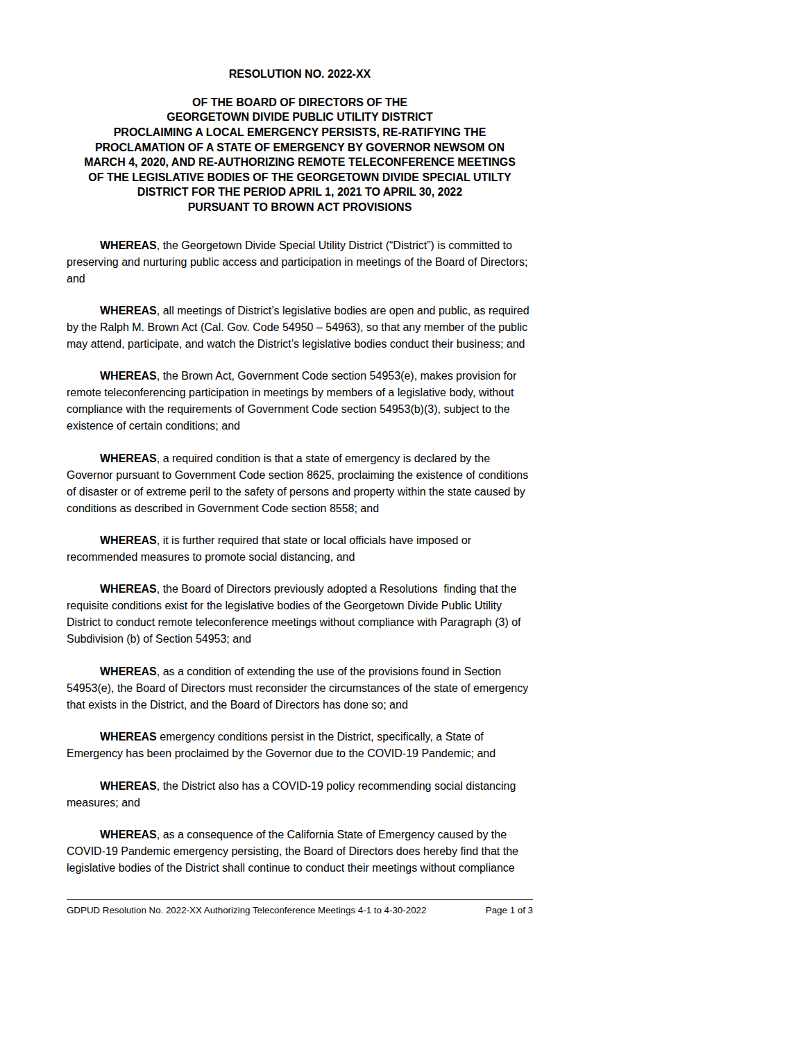RESOLUTION NO. 2022-XX
OF THE BOARD OF DIRECTORS OF THE
GEORGETOWN DIVIDE PUBLIC UTILITY DISTRICT
PROCLAIMING A LOCAL EMERGENCY PERSISTS, RE-RATIFYING THE
PROCLAMATION OF A STATE OF EMERGENCY BY GOVERNOR NEWSOM ON
MARCH 4, 2020, AND RE-AUTHORIZING REMOTE TELECONFERENCE MEETINGS
OF THE LEGISLATIVE BODIES OF THE GEORGETOWN DIVIDE SPECIAL UTILTY
DISTRICT FOR THE PERIOD APRIL 1, 2021 TO APRIL 30, 2022
PURSUANT TO BROWN ACT PROVISIONS
WHEREAS, the Georgetown Divide Special Utility District (“District”) is committed to preserving and nurturing public access and participation in meetings of the Board of Directors; and
WHEREAS, all meetings of District’s legislative bodies are open and public, as required by the Ralph M. Brown Act (Cal. Gov. Code 54950 – 54963), so that any member of the public may attend, participate, and watch the District’s legislative bodies conduct their business; and
WHEREAS, the Brown Act, Government Code section 54953(e), makes provision for remote teleconferencing participation in meetings by members of a legislative body, without compliance with the requirements of Government Code section 54953(b)(3), subject to the existence of certain conditions; and
WHEREAS, a required condition is that a state of emergency is declared by the Governor pursuant to Government Code section 8625, proclaiming the existence of conditions of disaster or of extreme peril to the safety of persons and property within the state caused by conditions as described in Government Code section 8558; and
WHEREAS, it is further required that state or local officials have imposed or recommended measures to promote social distancing, and
WHEREAS, the Board of Directors previously adopted a Resolutions finding that the requisite conditions exist for the legislative bodies of the Georgetown Divide Public Utility District to conduct remote teleconference meetings without compliance with Paragraph (3) of Subdivision (b) of Section 54953; and
WHEREAS, as a condition of extending the use of the provisions found in Section 54953(e), the Board of Directors must reconsider the circumstances of the state of emergency that exists in the District, and the Board of Directors has done so; and
WHEREAS emergency conditions persist in the District, specifically, a State of Emergency has been proclaimed by the Governor due to the COVID-19 Pandemic; and
WHEREAS, the District also has a COVID-19 policy recommending social distancing measures; and
WHEREAS, as a consequence of the California State of Emergency caused by the COVID-19 Pandemic emergency persisting, the Board of Directors does hereby find that the legislative bodies of the District shall continue to conduct their meetings without compliance
GDPUD Resolution No. 2022-XX Authorizing Teleconference Meetings 4-1 to 4-30-2022 Page 1 of 3